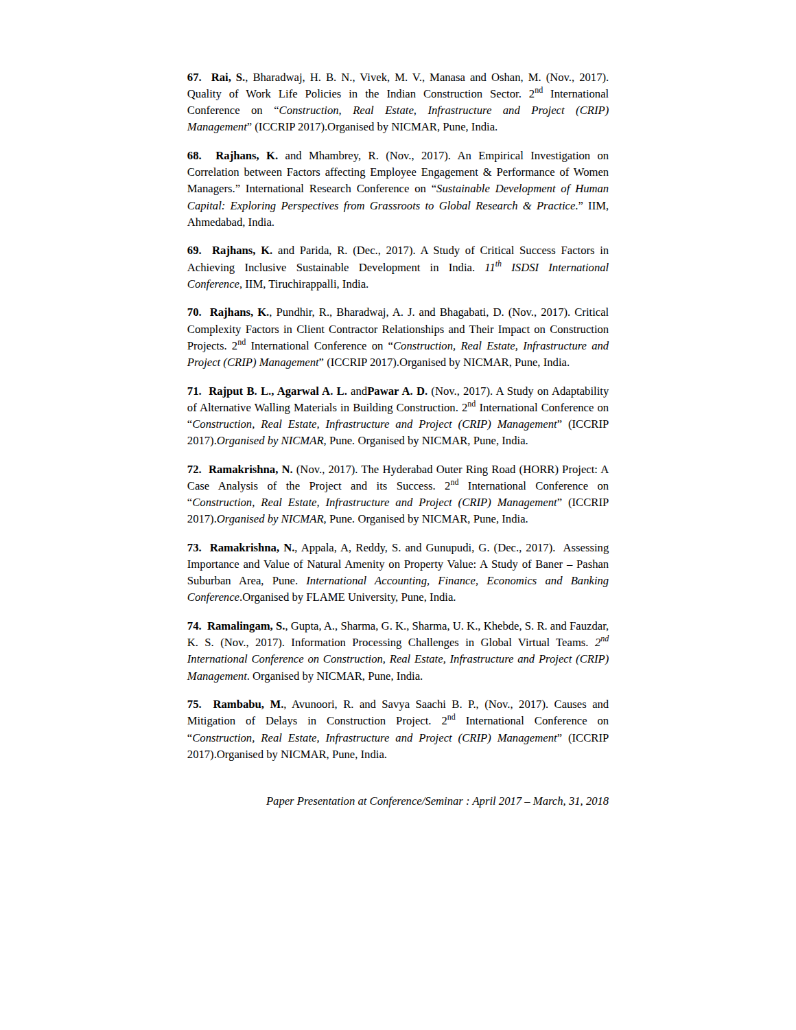67. Rai, S., Bharadwaj, H. B. N., Vivek, M. V., Manasa and Oshan, M. (Nov., 2017). Quality of Work Life Policies in the Indian Construction Sector. 2nd International Conference on “Construction, Real Estate, Infrastructure and Project (CRIP) Management” (ICCRIP 2017).Organised by NICMAR, Pune, India.
68. Rajhans, K. and Mhambrey, R. (Nov., 2017). An Empirical Investigation on Correlation between Factors affecting Employee Engagement & Performance of Women Managers.” International Research Conference on “Sustainable Development of Human Capital: Exploring Perspectives from Grassroots to Global Research & Practice.” IIM, Ahmedabad, India.
69. Rajhans, K. and Parida, R. (Dec., 2017). A Study of Critical Success Factors in Achieving Inclusive Sustainable Development in India. 11th ISDSI International Conference, IIM, Tiruchirappalli, India.
70. Rajhans, K., Pundhir, R., Bharadwaj, A. J. and Bhagabati, D. (Nov., 2017). Critical Complexity Factors in Client Contractor Relationships and Their Impact on Construction Projects. 2nd International Conference on “Construction, Real Estate, Infrastructure and Project (CRIP) Management” (ICCRIP 2017).Organised by NICMAR, Pune, India.
71. Rajput B. L., Agarwal A. L. andPawar A. D. (Nov., 2017). A Study on Adaptability of Alternative Walling Materials in Building Construction. 2nd International Conference on “Construction, Real Estate, Infrastructure and Project (CRIP) Management” (ICCRIP 2017).Organised by NICMAR, Pune. Organised by NICMAR, Pune, India.
72. Ramakrishna, N. (Nov., 2017). The Hyderabad Outer Ring Road (HORR) Project: A Case Analysis of the Project and its Success. 2nd International Conference on “Construction, Real Estate, Infrastructure and Project (CRIP) Management” (ICCRIP 2017).Organised by NICMAR, Pune. Organised by NICMAR, Pune, India.
73. Ramakrishna, N., Appala, A, Reddy, S. and Gunupudi, G. (Dec., 2017). Assessing Importance and Value of Natural Amenity on Property Value: A Study of Baner – Pashan Suburban Area, Pune. International Accounting, Finance, Economics and Banking Conference.Organised by FLAME University, Pune, India.
74. Ramalingam, S., Gupta, A., Sharma, G. K., Sharma, U. K., Khebde, S. R. and Fauzdar, K. S. (Nov., 2017). Information Processing Challenges in Global Virtual Teams. 2nd International Conference on Construction, Real Estate, Infrastructure and Project (CRIP) Management. Organised by NICMAR, Pune, India.
75. Rambabu, M., Avunoori, R. and Savya Saachi B. P., (Nov., 2017). Causes and Mitigation of Delays in Construction Project. 2nd International Conference on “Construction, Real Estate, Infrastructure and Project (CRIP) Management” (ICCRIP 2017).Organised by NICMAR, Pune, India.
Paper Presentation at Conference/Seminar : April 2017 – March, 31, 2018